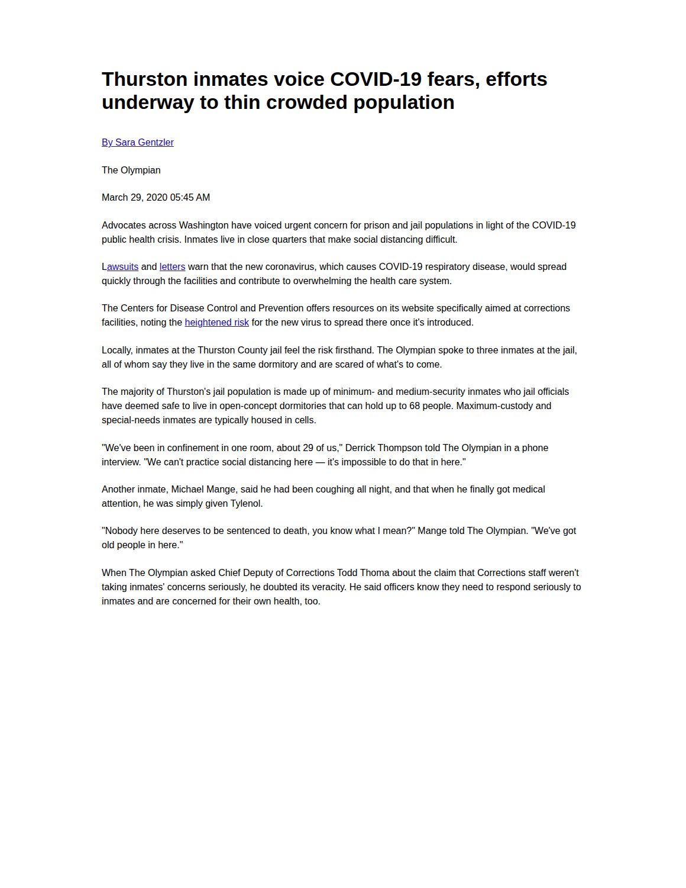Thurston inmates voice COVID-19 fears, efforts underway to thin crowded population
By Sara Gentzler
The Olympian
March 29, 2020 05:45 AM
Advocates across Washington have voiced urgent concern for prison and jail populations in light of the COVID-19 public health crisis. Inmates live in close quarters that make social distancing difficult.
Lawsuits and letters warn that the new coronavirus, which causes COVID-19 respiratory disease, would spread quickly through the facilities and contribute to overwhelming the health care system.
The Centers for Disease Control and Prevention offers resources on its website specifically aimed at corrections facilities, noting the heightened risk for the new virus to spread there once it's introduced.
Locally, inmates at the Thurston County jail feel the risk firsthand. The Olympian spoke to three inmates at the jail, all of whom say they live in the same dormitory and are scared of what's to come.
The majority of Thurston's jail population is made up of minimum- and medium-security inmates who jail officials have deemed safe to live in open-concept dormitories that can hold up to 68 people. Maximum-custody and special-needs inmates are typically housed in cells.
"We've been in confinement in one room, about 29 of us," Derrick Thompson told The Olympian in a phone interview. "We can't practice social distancing here — it's impossible to do that in here."
Another inmate, Michael Mange, said he had been coughing all night, and that when he finally got medical attention, he was simply given Tylenol.
"Nobody here deserves to be sentenced to death, you know what I mean?" Mange told The Olympian. "We've got old people in here."
When The Olympian asked Chief Deputy of Corrections Todd Thoma about the claim that Corrections staff weren't taking inmates' concerns seriously, he doubted its veracity. He said officers know they need to respond seriously to inmates and are concerned for their own health, too.